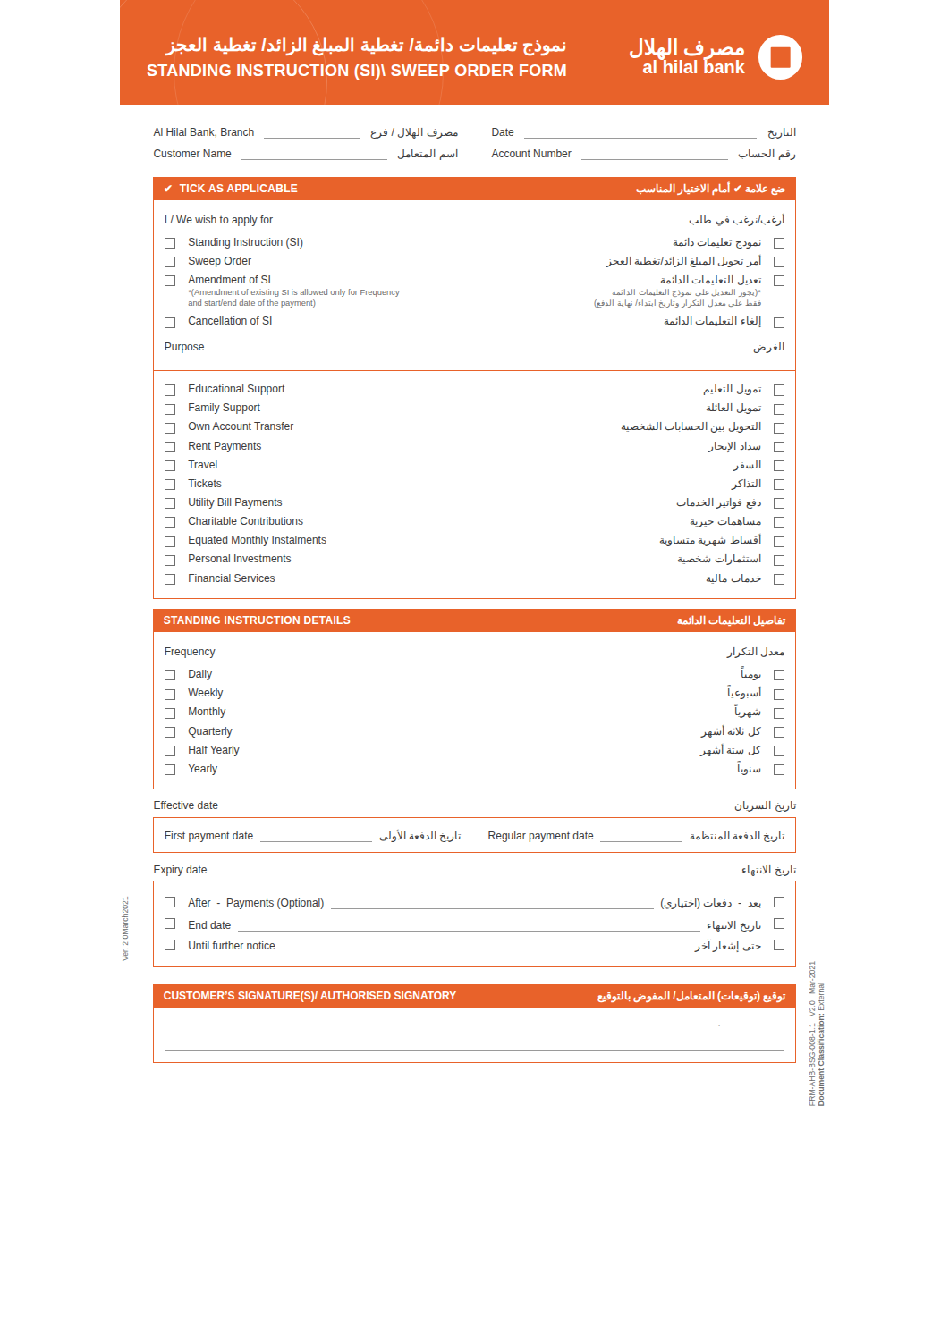نموذج تعليمات دائمة/ تغطية المبلغ الزائد/ تغطية العجز
STANDING INSTRUCTION (SI)\ SWEEP ORDER FORM
مصرف الهلال
al hilal bank
Al Hilal Bank, Branch مصرف الهلال / فرع
Date التاريخ
Customer Name اسم المتعامل
Account Number رقم الحساب
✔TICK AS APPLICABLE ضع علامة ✔ أمام الاختيار المناسب
I / We wish to apply for أرغب/نرغب في طلب
Standing Instruction (SI) نموذج تعليمات دائمة
Sweep Order أمر تحويل المبلغ الزائد/تغطية العجز
Amendment of SI *(Amendment of existing SI is allowed only for Frequency
and start/end date of the payment) تعديل التعليمات الدائمة *(يجوز التعديل على نموذج التعليمات الدائمة
فقط على معدل التكرار وتاريخ ابتداء/ نهاية الدفع)
Cancellation of SI إلغاء التعليمات الدائمة
Purpose الغرض
Educational Support تمويل التعليم
Family Support تمويل العائلة
Own Account Transfer التحويل بين الحسابات الشخصية
Rent Payments سداد الإيجار
Travel السفر
Tickets التذاكر
Utility Bill Payments دفع فواتير الخدمات
Charitable Contributions مساهمات خيرية
Equated Monthly Instalments أقساط شهرية متساوية
Personal Investments استثمارات شخصية
Financial Services خدمات مالية
STANDING INSTRUCTION DETAILS تفاصيل التعليمات الدائمة
Frequency معدل التكرار
Daily يومياً
Weekly أسبوعياً
Monthly شهرياً
Quarterly كل ثلاثة أشهر
Half Yearly كل ستة أشهر
Yearly سنوياً
Effective date تاريخ السريان
First payment date تاريخ الدفعة الأولى
Regular payment date تاريخ الدفعة المنتظمة
Expiry date تاريخ الانتهاء
After - Payments (Optional) بعد - دفعات (اختياري)
End date تاريخ الانتهاء
Until further notice حتى إشعار آخر
CUSTOMER’S SIGNATURE(S)/ AUTHORISED SIGNATORY توقيع (توقيعات) المتعامل/ المفوض بالتوقيع
.
Ver. 2.0March2021
FRM-AHB-BSG-008-1.1 V2.0 Mar-2021
Document Classification: External